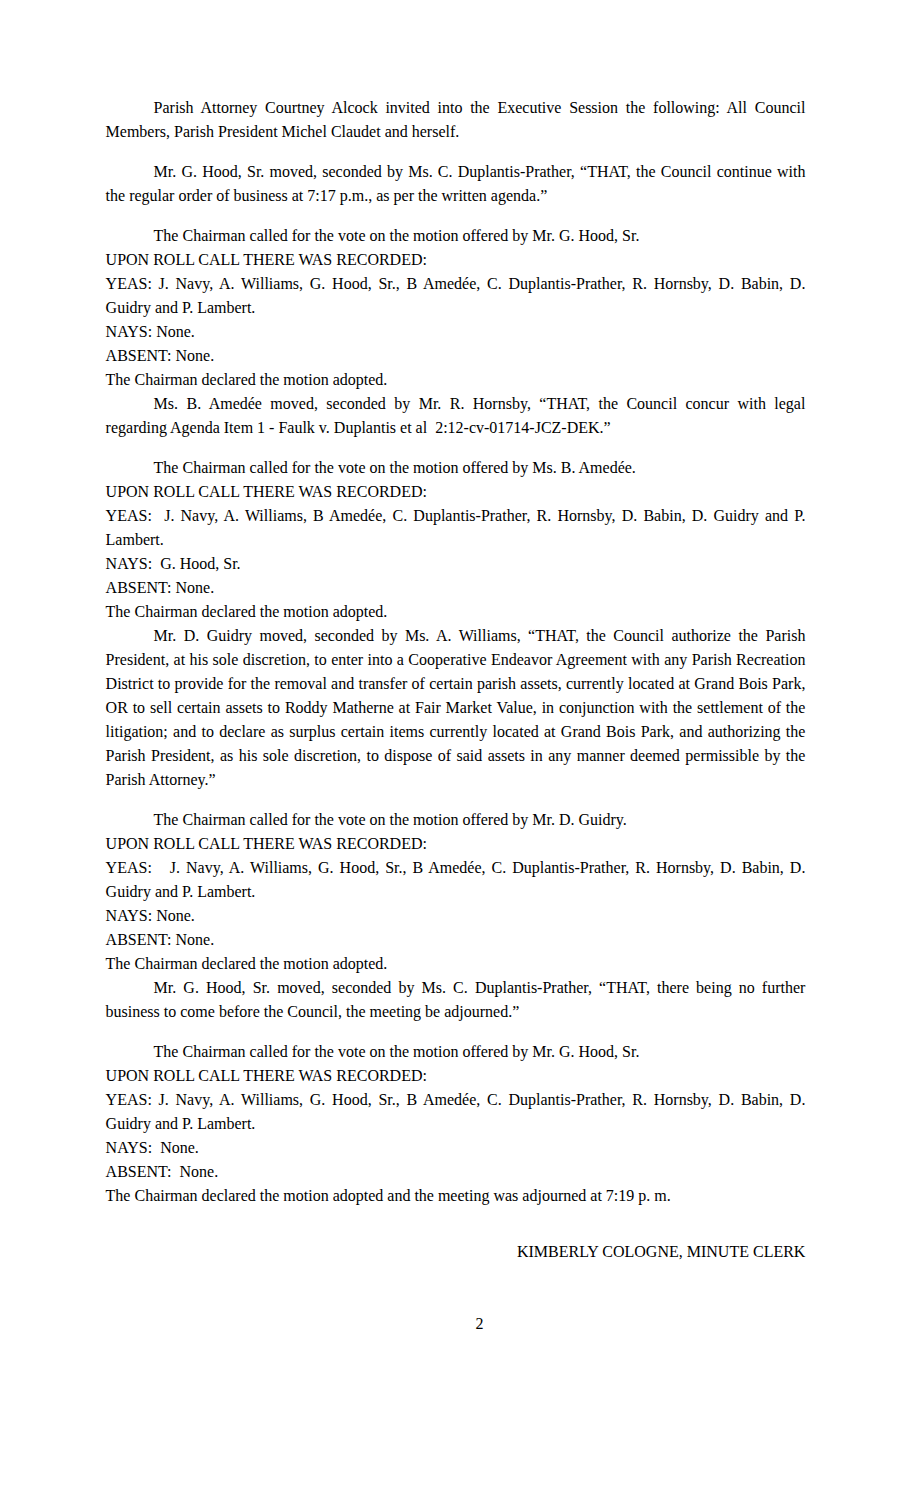Parish Attorney Courtney Alcock invited into the Executive Session the following: All Council Members, Parish President Michel Claudet and herself.
Mr. G. Hood, Sr. moved, seconded by Ms. C. Duplantis-Prather, “THAT, the Council continue with the regular order of business at 7:17 p.m., as per the written agenda.”
The Chairman called for the vote on the motion offered by Mr. G. Hood, Sr.
UPON ROLL CALL THERE WAS RECORDED:
YEAS: J. Navy, A. Williams, G. Hood, Sr., B Amedée, C. Duplantis-Prather, R. Hornsby, D. Babin, D. Guidry and P. Lambert.
NAYS: None.
ABSENT: None.
The Chairman declared the motion adopted.
Ms. B. Amedée moved, seconded by Mr. R. Hornsby, “THAT, the Council concur with legal regarding Agenda Item 1 - Faulk v. Duplantis et al 2:12-cv-01714-JCZ-DEK.”
The Chairman called for the vote on the motion offered by Ms. B. Amedée.
UPON ROLL CALL THERE WAS RECORDED:
YEAS: J. Navy, A. Williams, B Amedée, C. Duplantis-Prather, R. Hornsby, D. Babin, D. Guidry and P. Lambert.
NAYS: G. Hood, Sr.
ABSENT: None.
The Chairman declared the motion adopted.
Mr. D. Guidry moved, seconded by Ms. A. Williams, “THAT, the Council authorize the Parish President, at his sole discretion, to enter into a Cooperative Endeavor Agreement with any Parish Recreation District to provide for the removal and transfer of certain parish assets, currently located at Grand Bois Park, OR to sell certain assets to Roddy Matherne at Fair Market Value, in conjunction with the settlement of the litigation; and to declare as surplus certain items currently located at Grand Bois Park, and authorizing the Parish President, as his sole discretion, to dispose of said assets in any manner deemed permissible by the Parish Attorney.”
The Chairman called for the vote on the motion offered by Mr. D. Guidry.
UPON ROLL CALL THERE WAS RECORDED:
YEAS: J. Navy, A. Williams, G. Hood, Sr., B Amedée, C. Duplantis-Prather, R. Hornsby, D. Babin, D. Guidry and P. Lambert.
NAYS: None.
ABSENT: None.
The Chairman declared the motion adopted.
Mr. G. Hood, Sr. moved, seconded by Ms. C. Duplantis-Prather, “THAT, there being no further business to come before the Council, the meeting be adjourned.”
The Chairman called for the vote on the motion offered by Mr. G. Hood, Sr.
UPON ROLL CALL THERE WAS RECORDED:
YEAS: J. Navy, A. Williams, G. Hood, Sr., B Amedée, C. Duplantis-Prather, R. Hornsby, D. Babin, D. Guidry and P. Lambert.
NAYS: None.
ABSENT: None.
The Chairman declared the motion adopted and the meeting was adjourned at 7:19 p. m.
KIMBERLY COLOGNE, MINUTE CLERK
2